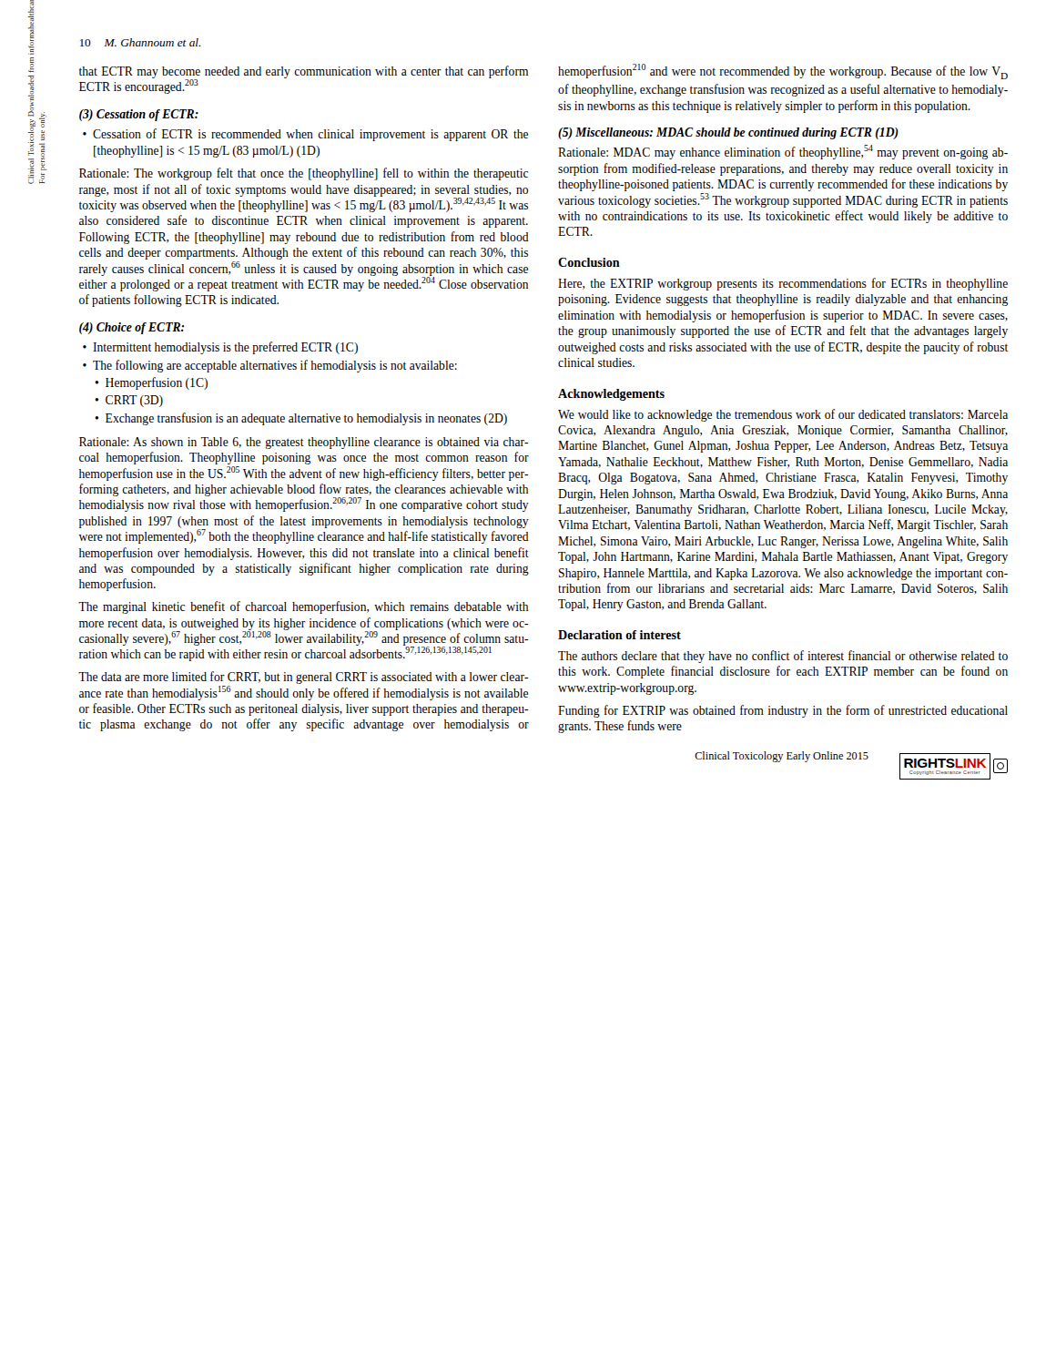Clinical Toxicology Downloaded from informahealthcare.com by University of Montreal on 02/26/15
For personal use only.
10 M. Ghannoum et al.
that ECTR may become needed and early communication with a center that can perform ECTR is encouraged.203
(3) Cessation of ECTR:
Cessation of ECTR is recommended when clinical improvement is apparent OR the [theophylline] is < 15 mg/L (83 µmol/L) (1D)
Rationale: The workgroup felt that once the [theophylline] fell to within the therapeutic range, most if not all of toxic symptoms would have disappeared; in several studies, no toxicity was observed when the [theophylline] was < 15 mg/L (83 µmol/L).39,42,43,45 It was also considered safe to discontinue ECTR when clinical improvement is apparent. Following ECTR, the [theophylline] may rebound due to redistribution from red blood cells and deeper compartments. Although the extent of this rebound can reach 30%, this rarely causes clinical concern,66 unless it is caused by ongoing absorption in which case either a prolonged or a repeat treatment with ECTR may be needed.204 Close observation of patients following ECTR is indicated.
(4) Choice of ECTR:
Intermittent hemodialysis is the preferred ECTR (1C)
The following are acceptable alternatives if hemodialysis is not available:
Hemoperfusion (1C)
CRRT (3D)
Exchange transfusion is an adequate alternative to hemodialysis in neonates (2D)
Rationale: As shown in Table 6, the greatest theophylline clearance is obtained via charcoal hemoperfusion. Theophylline poisoning was once the most common reason for hemoperfusion use in the US.205 With the advent of new high-efficiency filters, better performing catheters, and higher achievable blood flow rates, the clearances achievable with hemodialysis now rival those with hemoperfusion.206,207 In one comparative cohort study published in 1997 (when most of the latest improvements in hemodialysis technology were not implemented),67 both the theophylline clearance and half-life statistically favored hemoperfusion over hemodialysis. However, this did not translate into a clinical benefit and was compounded by a statistically significant higher complication rate during hemoperfusion.
The marginal kinetic benefit of charcoal hemoperfusion, which remains debatable with more recent data, is outweighed by its higher incidence of complications (which were occasionally severe),67 higher cost,201,208 lower availability,209 and presence of column saturation which can be rapid with either resin or charcoal adsorbents.97,126,136,138,145,201
The data are more limited for CRRT, but in general CRRT is associated with a lower clearance rate than hemodialysis156 and should only be offered if hemodialysis is not available or feasible. Other ECTRs such as peritoneal dialysis, liver support therapies and therapeutic plasma exchange do not offer any specific advantage over hemodialysis or hemoperfusion210 and were not recommended by the workgroup. Because of the low VD of theophylline, exchange transfusion was recognized as a useful alternative to hemodialysis in newborns as this technique is relatively simpler to perform in this population.
(5) Miscellaneous: MDAC should be continued during ECTR (1D)
Rationale: MDAC may enhance elimination of theophylline,54 may prevent on-going absorption from modified-release preparations, and thereby may reduce overall toxicity in theophylline-poisoned patients. MDAC is currently recommended for these indications by various toxicology societies.53 The workgroup supported MDAC during ECTR in patients with no contraindications to its use. Its toxicokinetic effect would likely be additive to ECTR.
Conclusion
Here, the EXTRIP workgroup presents its recommendations for ECTRs in theophylline poisoning. Evidence suggests that theophylline is readily dialyzable and that enhancing elimination with hemodialysis or hemoperfusion is superior to MDAC. In severe cases, the group unanimously supported the use of ECTR and felt that the advantages largely outweighed costs and risks associated with the use of ECTR, despite the paucity of robust clinical studies.
Acknowledgements
We would like to acknowledge the tremendous work of our dedicated translators: Marcela Covica, Alexandra Angulo, Ania Gresziak, Monique Cormier, Samantha Challinor, Martine Blanchet, Gunel Alpman, Joshua Pepper, Lee Anderson, Andreas Betz, Tetsuya Yamada, Nathalie Eeckhout, Matthew Fisher, Ruth Morton, Denise Gemmellaro, Nadia Bracq, Olga Bogatova, Sana Ahmed, Christiane Frasca, Katalin Fenyvesi, Timothy Durgin, Helen Johnson, Martha Oswald, Ewa Brodziuk, David Young, Akiko Burns, Anna Lautzenheiser, Banumathy Sridharan, Charlotte Robert, Liliana Ionescu, Lucile Mckay, Vilma Etchart, Valentina Bartoli, Nathan Weatherdon, Marcia Neff, Margit Tischler, Sarah Michel, Simona Vairo, Mairi Arbuckle, Luc Ranger, Nerissa Lowe, Angelina White, Salih Topal, John Hartmann, Karine Mardini, Mahala Bartle Mathiassen, Anant Vipat, Gregory Shapiro, Hannele Marttila, and Kapka Lazorova. We also acknowledge the important contribution from our librarians and secretarial aids: Marc Lamarre, David Soteros, Salih Topal, Henry Gaston, and Brenda Gallant.
Declaration of interest
The authors declare that they have no conflict of interest financial or otherwise related to this work. Complete financial disclosure for each EXTRIP member can be found on www.extrip-workgroup.org.
Funding for EXTRIP was obtained from industry in the form of unrestricted educational grants. These funds were
Clinical Toxicology Early Online 2015
RIGHTSLINK
Copyright Clearance Center